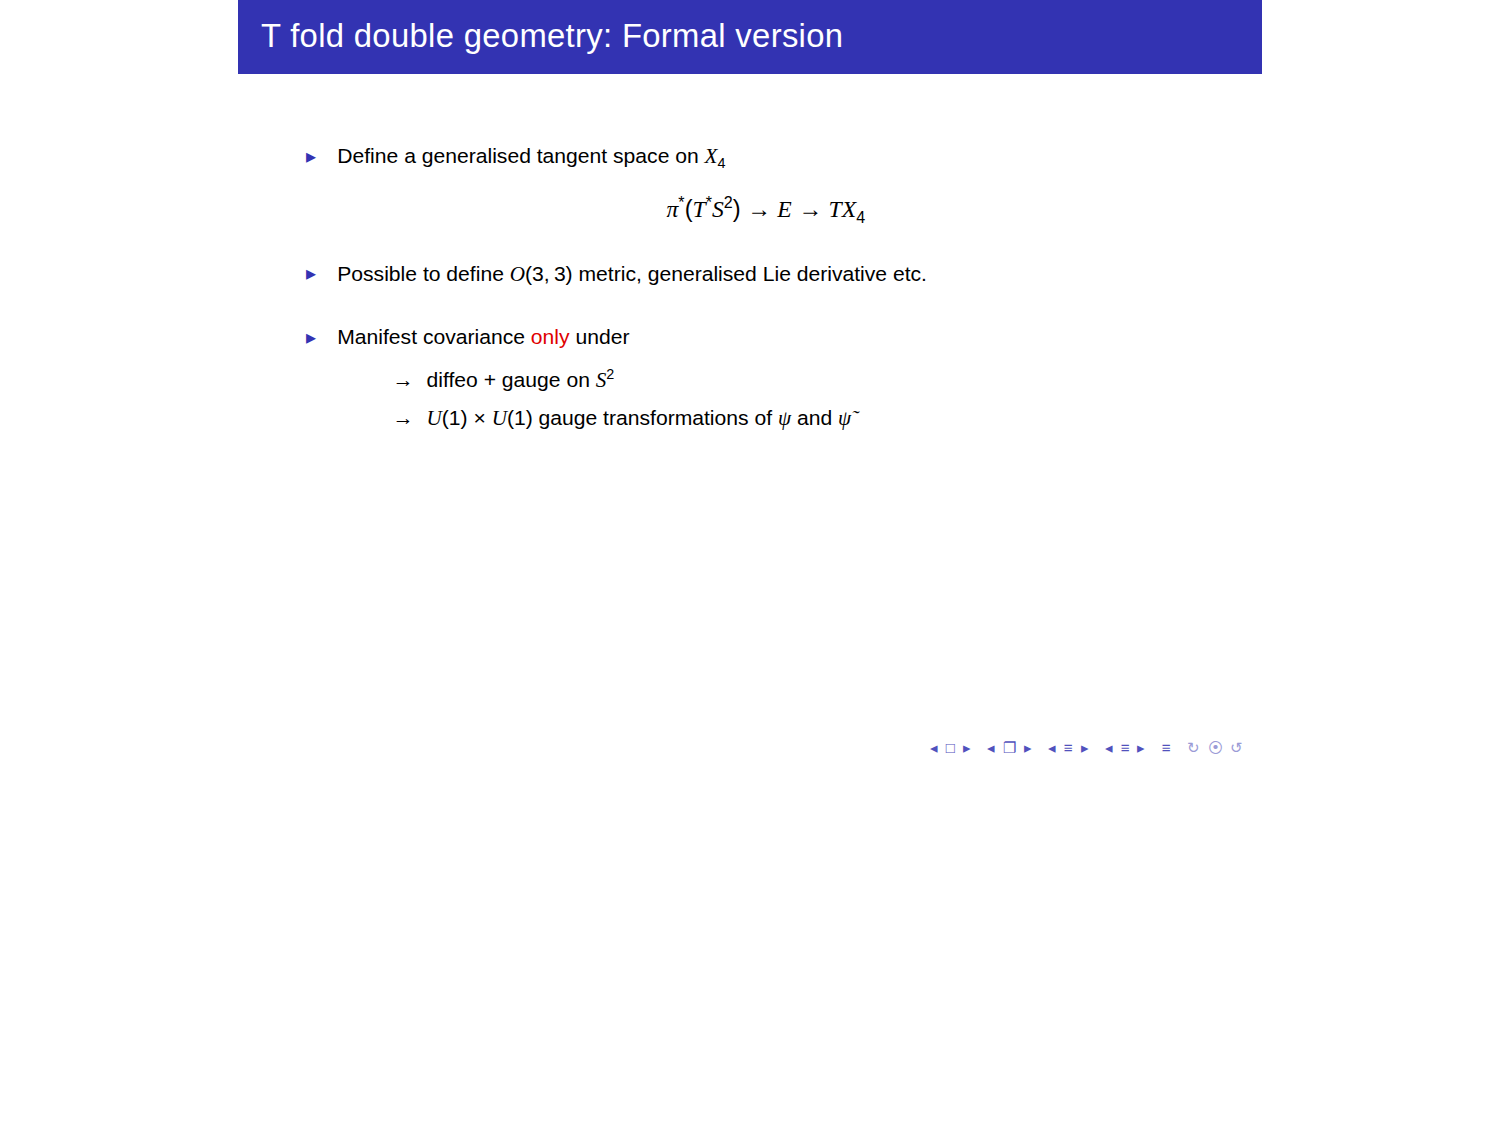T fold double geometry: Formal version
Define a generalised tangent space on X4
π*(T*S2) → E → TX4
Possible to define O(3, 3) metric, generalised Lie derivative etc.
Manifest covariance only under
→ diffeo + gauge on S2
→ U(1) × U(1) gauge transformations of ψ and ψ̃
◂ □ ▸ ◂ ❐ ▸ ◂ ≡ ▸ ◂ ≡ ▸ ≡ ↻ ⦿ ↺